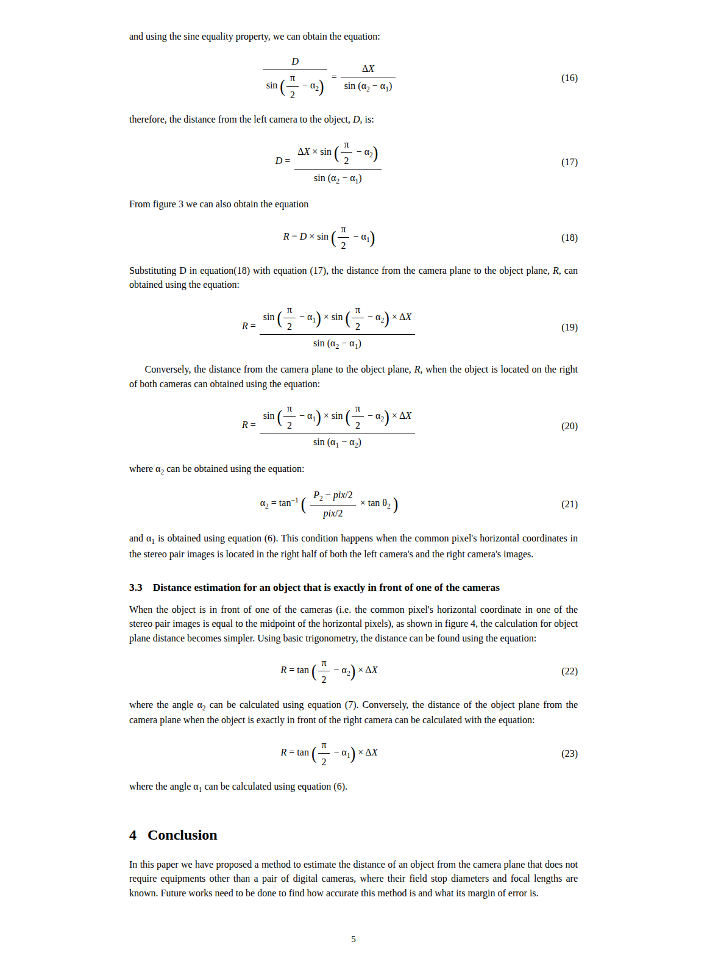and using the sine equality property, we can obtain the equation:
D sin (π 2 − α2) = ΔX sin (α2 − α1)
(16)
therefore, the distance from the left camera to the object, D, is:
D = ΔX × sin (π 2 − α2) sin (α2 − α1)
(17)
From figure 3 we can also obtain the equation
R = D × sin (π 2 − α1)
(18)
Substituting D in equation(18) with equation (17), the distance from the camera plane to the object plane, R, can obtained using the equation:
R = sin (π 2 − α1) × sin (π 2 − α2) × ΔX sin (α2 − α1)
(19)
Conversely, the distance from the camera plane to the object plane, R, when the object is located on the right of both cameras can obtained using the equation:
R = sin (π 2 − α1) × sin (π 2 − α2) × ΔX sin (α1 − α2)
(20)
where α2 can be obtained using the equation:
α2 = tan−1 ( P2 − pix/2 pix/2 × tan θ2 )
(21)
and α1 is obtained using equation (6). This condition happens when the common pixel's horizontal coordinates in the stereo pair images is located in the right half of both the left camera's and the right camera's images.
3.3 Distance estimation for an object that is exactly in front of one of the cameras
When the object is in front of one of the cameras (i.e. the common pixel's horizontal coordinate in one of the stereo pair images is equal to the midpoint of the horizontal pixels), as shown in figure 4, the calculation for object plane distance becomes simpler. Using basic trigonometry, the distance can be found using the equation:
R = tan (π 2 − α2) × ΔX
(22)
where the angle α2 can be calculated using equation (7). Conversely, the distance of the object plane from the camera plane when the object is exactly in front of the right camera can be calculated with the equation:
R = tan (π 2 − α1) × ΔX
(23)
where the angle α1 can be calculated using equation (6).
4 Conclusion
In this paper we have proposed a method to estimate the distance of an object from the camera plane that does not require equipments other than a pair of digital cameras, where their field stop diameters and focal lengths are known. Future works need to be done to find how accurate this method is and what its margin of error is.
5